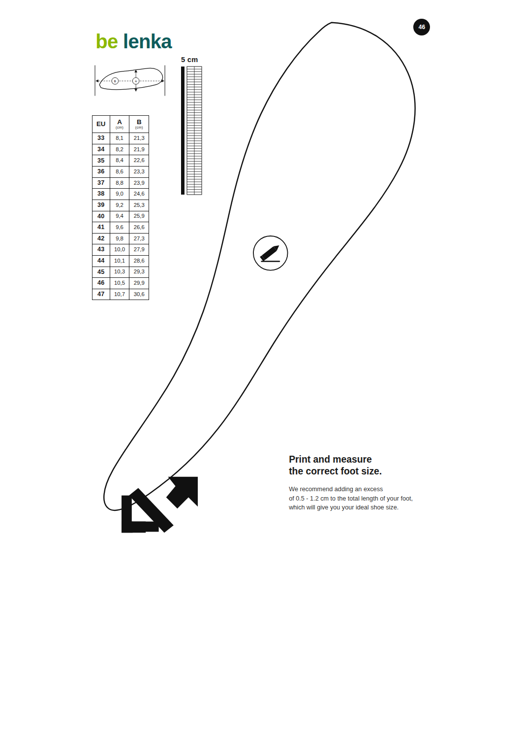be lenka
46
B A
5 cm
| EU | A (cm) | B (cm) |
| --- | --- | --- |
| 33 | 8,1 | 21,3 |
| 34 | 8,2 | 21,9 |
| 35 | 8,4 | 22,6 |
| 36 | 8,6 | 23,3 |
| 37 | 8,8 | 23,9 |
| 38 | 9,0 | 24,6 |
| 39 | 9,2 | 25,3 |
| 40 | 9,4 | 25,9 |
| 41 | 9,6 | 26,6 |
| 42 | 9,8 | 27,3 |
| 43 | 10,0 | 27,9 |
| 44 | 10,1 | 28,6 |
| 45 | 10,3 | 29,3 |
| 46 | 10,5 | 29,9 |
| 47 | 10,7 | 30,6 |
Print and measure
the correct foot size.
We recommend adding an excess
of 0.5 - 1.2 cm to the total length of your foot,
which will give you your ideal shoe size.